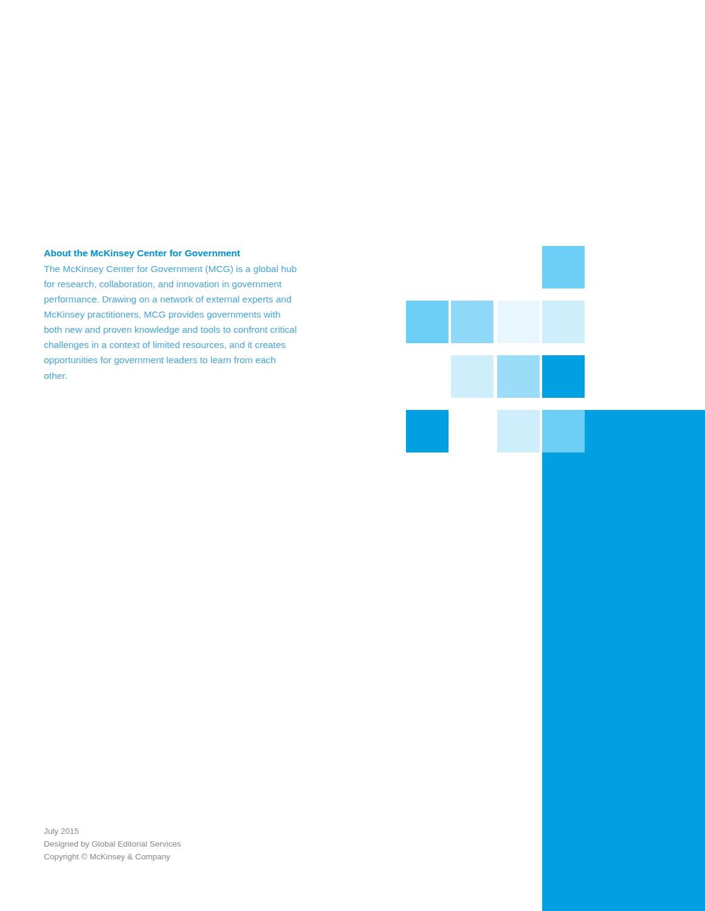About the McKinsey Center for Government
The McKinsey Center for Government (MCG) is a global hub for research, collaboration, and innovation in government performance. Drawing on a network of external experts and McKinsey practitioners, MCG provides governments with both new and proven knowledge and tools to confront critical challenges in a context of limited resources, and it creates opportunities for government leaders to learn from each other.
July 2015
Designed by Global Editorial Services
Copyright © McKinsey & Company